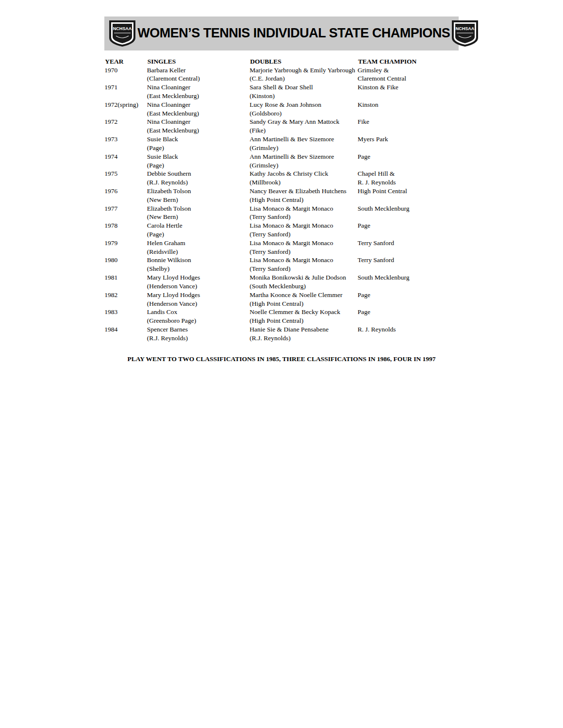NCHSAA
WOMEN’S TENNIS INDIVIDUAL STATE CHAMPIONS
NCHSAA
| YEAR | SINGLES | DOUBLES | TEAM CHAMPION |
| --- | --- | --- | --- |
| 1970 | Barbara Keller (Claremont Central) | Marjorie Yarbrough & Emily Yarbrough (C.E. Jordan) | Grimsley & Claremont Central |
| 1971 | Nina Cloaninger (East Mecklenburg) | Sara Shell & Doar Shell (Kinston) | Kinston & Fike |
| 1972(spring) | Nina Cloaninger (East Mecklenburg) | Lucy Rose & Joan Johnson (Goldsboro) | Kinston |
| 1972 | Nina Cloaninger (East Mecklenburg) | Sandy Gray & Mary Ann Mattock (Fike) | Fike |
| 1973 | Susie Black (Page) | Ann Martinelli & Bev Sizemore (Grimsley) | Myers Park |
| 1974 | Susie Black (Page) | Ann Martinelli & Bev Sizemore (Grimsley) | Page |
| 1975 | Debbie Southern (R.J. Reynolds) | Kathy Jacobs & Christy Click (Millbrook) | Chapel Hill & R. J. Reynolds |
| 1976 | Elizabeth Tolson (New Bern) | Nancy Beaver & Elizabeth Hutchens (High Point Central) | High Point Central |
| 1977 | Elizabeth Tolson (New Bern) | Lisa Monaco & Margit Monaco (Terry Sanford) | South Mecklenburg |
| 1978 | Carola Hertle (Page) | Lisa Monaco & Margit Monaco (Terry Sanford) | Page |
| 1979 | Helen Graham (Reidsville) | Lisa Monaco & Margit Monaco (Terry Sanford) | Terry Sanford |
| 1980 | Bonnie Wilkison (Shelby) | Lisa Monaco & Margit Monaco (Terry Sanford) | Terry Sanford |
| 1981 | Mary Lloyd Hodges (Henderson Vance) | Monika Bonikowski & Julie Dodson (South Mecklenburg) | South Mecklenburg |
| 1982 | Mary Lloyd Hodges (Henderson Vance) | Martha Koonce & Noelle Clemmer (High Point Central) | Page |
| 1983 | Landis Cox (Greensboro Page) | Noelle Clemmer & Becky Kopack (High Point Central) | Page |
| 1984 | Spencer Barnes (R.J. Reynolds) | Hanie Sie & Diane Pensabene (R.J. Reynolds) | R. J. Reynolds |
PLAY WENT TO TWO CLASSIFICATIONS IN 1985, THREE CLASSIFICATIONS IN 1986, FOUR IN 1997